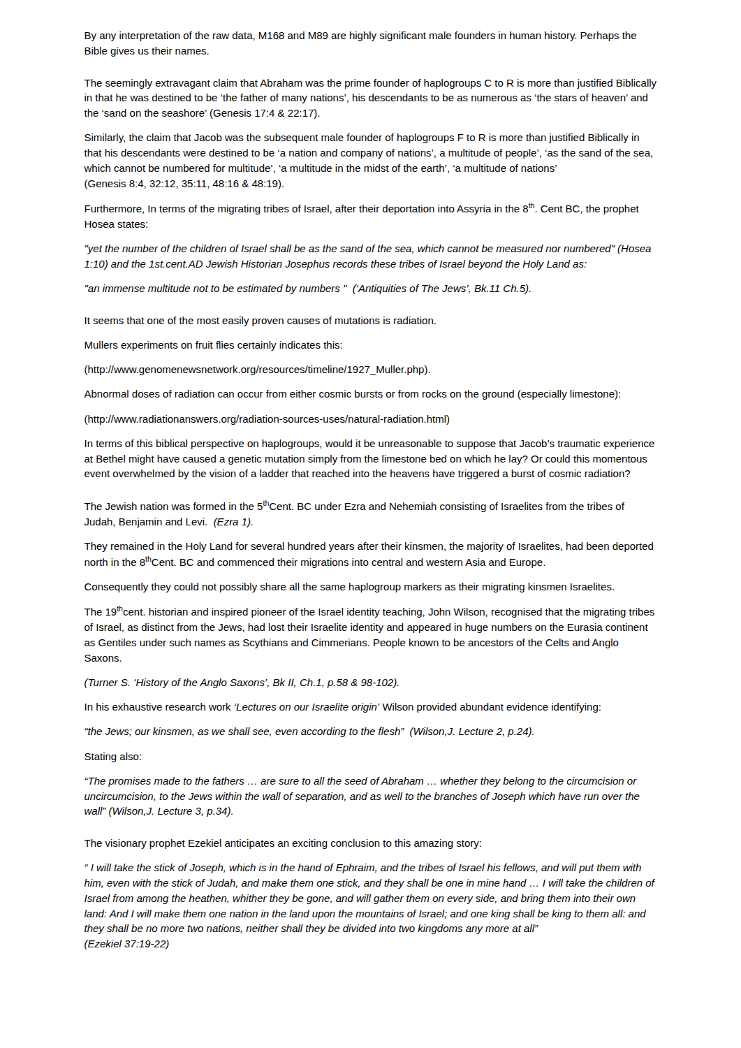By any interpretation of the raw data, M168 and M89 are highly significant male founders in human history. Perhaps the Bible gives us their names.
The seemingly extravagant claim that Abraham was the prime founder of haplogroups C to R is more than justified Biblically in that he was destined to be ‘the father of many nations’, his descendants to be as numerous as ‘the stars of heaven’ and the ‘sand on the seashore’ (Genesis 17:4 & 22:17).
Similarly, the claim that Jacob was the subsequent male founder of haplogroups F to R is more than justified Biblically in that his descendants were destined to be ‘a nation and company of nations’, a multitude of people’, ‘as the sand of the sea, which cannot be numbered for multitude’, ‘a multitude in the midst of the earth’, ‘a multitude of nations’
(Genesis 8:4, 32:12, 35:11, 48:16 & 48:19).
Furthermore, In terms of the migrating tribes of Israel, after their deportation into Assyria in the 8th. Cent BC, the prophet Hosea states:
"yet the number of the children of Israel shall be as the sand of the sea, which cannot be measured nor numbered" (Hosea 1:10) and the 1st.cent.AD Jewish Historian Josephus records these tribes of Israel beyond the Holy Land as:
"an immense multitude not to be estimated by numbers " (‘Antiquities of The Jews’, Bk.11 Ch.5).
It seems that one of the most easily proven causes of mutations is radiation.
Mullers experiments on fruit flies certainly indicates this:
(http://www.genomenewsnetwork.org/resources/timeline/1927_Muller.php).
Abnormal doses of radiation can occur from either cosmic bursts or from rocks on the ground (especially limestone):
(http://www.radiationanswers.org/radiation-sources-uses/natural-radiation.html)
In terms of this biblical perspective on haplogroups, would it be unreasonable to suppose that Jacob’s traumatic experience at Bethel might have caused a genetic mutation simply from the limestone bed on which he lay? Or could this momentous event overwhelmed by the vision of a ladder that reached into the heavens have triggered a burst of cosmic radiation?
The Jewish nation was formed in the 5thCent. BC under Ezra and Nehemiah consisting of Israelites from the tribes of Judah, Benjamin and Levi. (Ezra 1).
They remained in the Holy Land for several hundred years after their kinsmen, the majority of Israelites, had been deported north in the 8thCent. BC and commenced their migrations into central and western Asia and Europe.
Consequently they could not possibly share all the same haplogroup markers as their migrating kinsmen Israelites.
The 19thcent. historian and inspired pioneer of the Israel identity teaching, John Wilson, recognised that the migrating tribes of Israel, as distinct from the Jews, had lost their Israelite identity and appeared in huge numbers on the Eurasia continent as Gentiles under such names as Scythians and Cimmerians. People known to be ancestors of the Celts and Anglo Saxons.
(Turner S. ‘History of the Anglo Saxons’, Bk II, Ch.1, p.58 & 98-102).
In his exhaustive research work ‘Lectures on our Israelite origin’ Wilson provided abundant evidence identifying:
“the Jews; our kinsmen, as we shall see, even according to the flesh” (Wilson,J. Lecture 2, p.24).
Stating also:
“The promises made to the fathers … are sure to all the seed of Abraham … whether they belong to the circumcision or uncircumcision, to the Jews within the wall of separation, and as well to the branches of Joseph which have run over the wall” (Wilson,J. Lecture 3, p.34).
The visionary prophet Ezekiel anticipates an exciting conclusion to this amazing story:
“ I will take the stick of Joseph, which is in the hand of Ephraim, and the tribes of Israel his fellows, and will put them with him, even with the stick of Judah, and make them one stick, and they shall be one in mine hand … I will take the children of Israel from among the heathen, whither they be gone, and will gather them on every side, and bring them into their own land: And I will make them one nation in the land upon the mountains of Israel; and one king shall be king to them all: and they shall be no more two nations, neither shall they be divided into two kingdoms any more at all”
(Ezekiel 37:19-22)